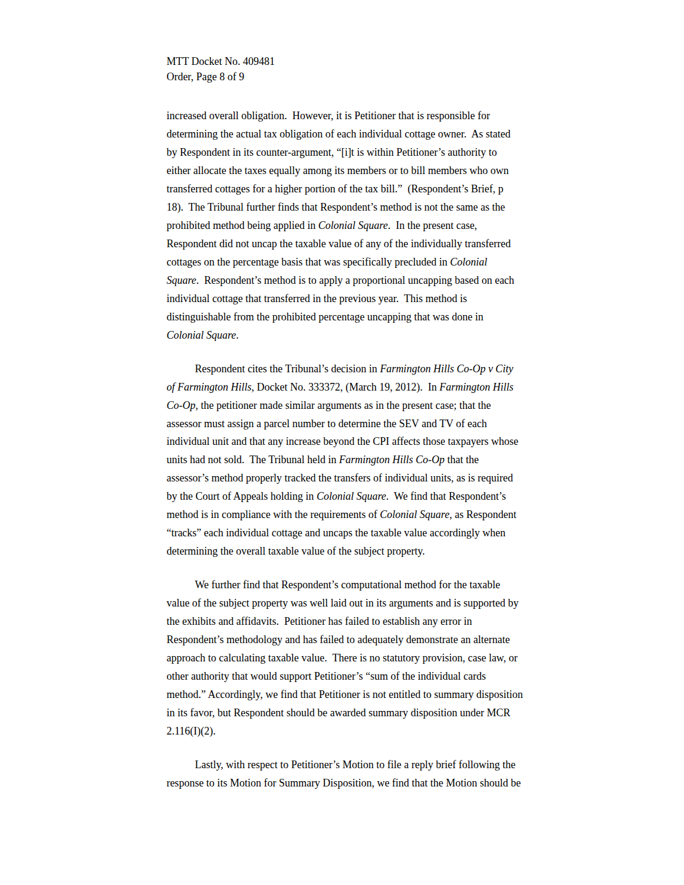MTT Docket No. 409481
Order, Page 8 of 9
increased overall obligation. However, it is Petitioner that is responsible for determining the actual tax obligation of each individual cottage owner. As stated by Respondent in its counter-argument, “[i]t is within Petitioner’s authority to either allocate the taxes equally among its members or to bill members who own transferred cottages for a higher portion of the tax bill.” (Respondent’s Brief, p 18). The Tribunal further finds that Respondent’s method is not the same as the prohibited method being applied in Colonial Square. In the present case, Respondent did not uncap the taxable value of any of the individually transferred cottages on the percentage basis that was specifically precluded in Colonial Square. Respondent’s method is to apply a proportional uncapping based on each individual cottage that transferred in the previous year. This method is distinguishable from the prohibited percentage uncapping that was done in Colonial Square.
Respondent cites the Tribunal’s decision in Farmington Hills Co-Op v City of Farmington Hills, Docket No. 333372, (March 19, 2012). In Farmington Hills Co-Op, the petitioner made similar arguments as in the present case; that the assessor must assign a parcel number to determine the SEV and TV of each individual unit and that any increase beyond the CPI affects those taxpayers whose units had not sold. The Tribunal held in Farmington Hills Co-Op that the assessor’s method properly tracked the transfers of individual units, as is required by the Court of Appeals holding in Colonial Square. We find that Respondent’s method is in compliance with the requirements of Colonial Square, as Respondent “tracks” each individual cottage and uncaps the taxable value accordingly when determining the overall taxable value of the subject property.
We further find that Respondent’s computational method for the taxable value of the subject property was well laid out in its arguments and is supported by the exhibits and affidavits. Petitioner has failed to establish any error in Respondent’s methodology and has failed to adequately demonstrate an alternate approach to calculating taxable value. There is no statutory provision, case law, or other authority that would support Petitioner’s “sum of the individual cards method.” Accordingly, we find that Petitioner is not entitled to summary disposition in its favor, but Respondent should be awarded summary disposition under MCR 2.116(I)(2).
Lastly, with respect to Petitioner’s Motion to file a reply brief following the response to its Motion for Summary Disposition, we find that the Motion should be